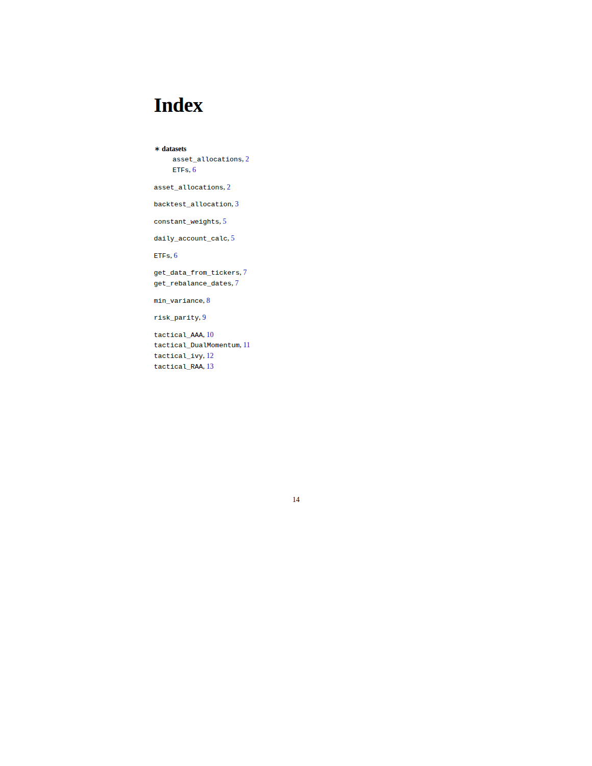Index
∗ datasets
asset_allocations, 2
ETFs, 6
asset_allocations, 2
backtest_allocation, 3
constant_weights, 5
daily_account_calc, 5
ETFs, 6
get_data_from_tickers, 7
get_rebalance_dates, 7
min_variance, 8
risk_parity, 9
tactical_AAA, 10
tactical_DualMomentum, 11
tactical_ivy, 12
tactical_RAA, 13
14